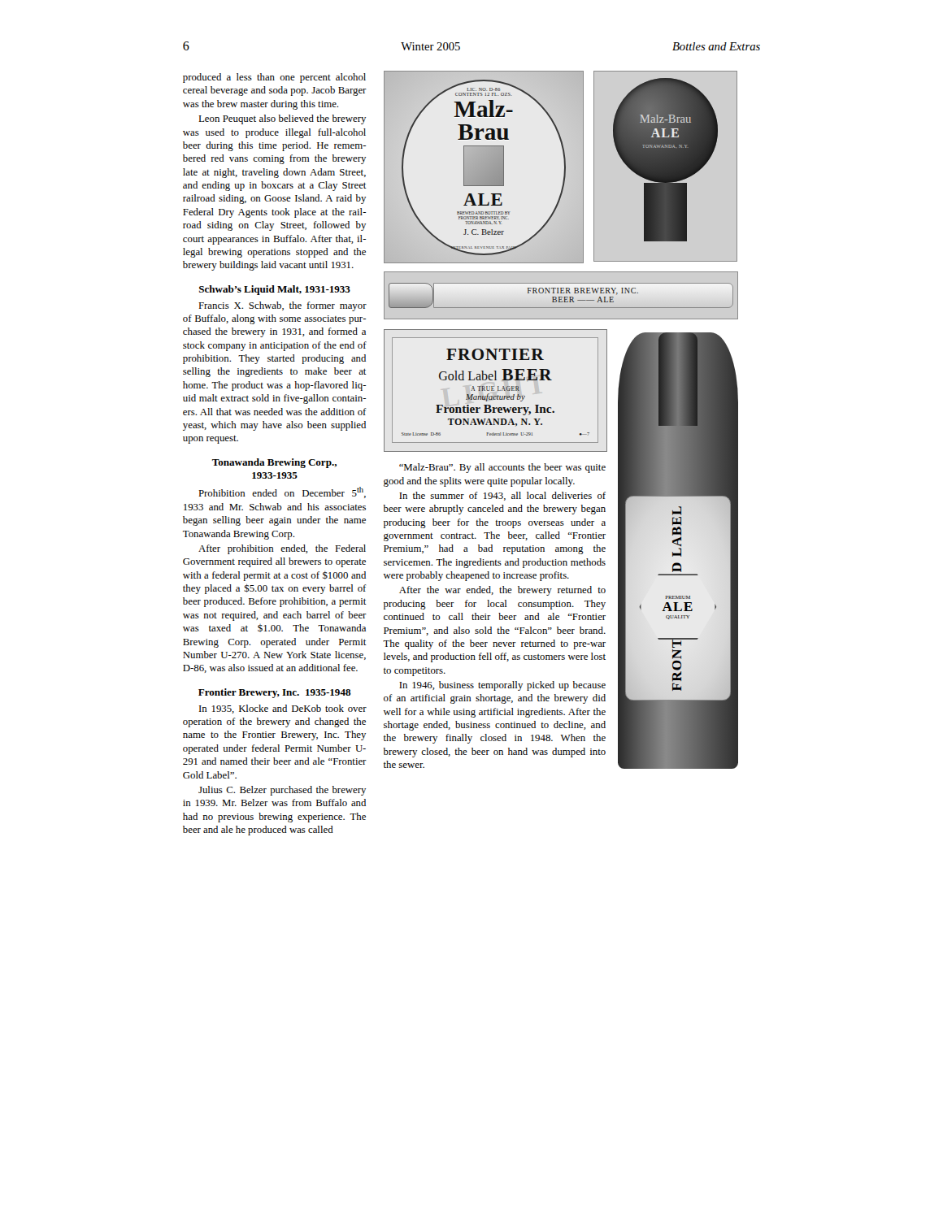6
Winter 2005
Bottles and Extras
produced a less than one percent alcohol cereal beverage and soda pop. Jacob Barger was the brew master during this time.
Leon Peuquet also believed the brewery was used to produce illegal full-alcohol beer during this time period. He remembered red vans coming from the brewery late at night, traveling down Adam Street, and ending up in boxcars at a Clay Street railroad siding, on Goose Island. A raid by Federal Dry Agents took place at the railroad siding on Clay Street, followed by court appearances in Buffalo. After that, illegal brewing operations stopped and the brewery buildings laid vacant until 1931.
Schwab’s Liquid Malt, 1931-1933
Francis X. Schwab, the former mayor of Buffalo, along with some associates purchased the brewery in 1931, and formed a stock company in anticipation of the end of prohibition. They started producing and selling the ingredients to make beer at home. The product was a hop-flavored liquid malt extract sold in five-gallon containers. All that was needed was the addition of yeast, which may have also been supplied upon request.
Tonawanda Brewing Corp.,
1933-1935
Prohibition ended on December 5th, 1933 and Mr. Schwab and his associates began selling beer again under the name Tonawanda Brewing Corp.
After prohibition ended, the Federal Government required all brewers to operate with a federal permit at a cost of $1000 and they placed a $5.00 tax on every barrel of beer produced. Before prohibition, a permit was not required, and each barrel of beer was taxed at $1.00. The Tonawanda Brewing Corp. operated under Permit Number U-270. A New York State license, D-86, was also issued at an additional fee.
Frontier Brewery, Inc. 1935-1948
In 1935, Klocke and DeKob took over operation of the brewery and changed the name to the Frontier Brewery, Inc. They operated under federal Permit Number U-291 and named their beer and ale “Frontier Gold Label”.
Julius C. Belzer purchased the brewery in 1939. Mr. Belzer was from Buffalo and had no previous brewing experience. The beer and ale he produced was called
LIC. NO. D-86
CONTENTS 12 FL. OZS.
Malz-
Brau
ALE
BREWED AND BOTTLED BY
FRONTIER BREWERY, INC.
TONAWANDA, N. Y.
J. C. Belzer
INTERNAL REVENUE TAX PAID
Malz-Brau
ALE
TONAWANDA, N.Y.
FRONTIER BREWERY, INC.
BEER —— ALE
LIGHT
FRONTIER
Gold Label BEER
A TRUE LAGER
Manufactured by
Frontier Brewery, Inc.
TONAWANDA, N. Y.
State License D-86 Federal License U-291 ●—7
“Malz-Brau”. By all accounts the beer was quite good and the splits were quite popular locally.
In the summer of 1943, all local deliveries of beer were abruptly canceled and the brewery began producing beer for the troops overseas under a government contract. The beer, called “Frontier Premium,” had a bad reputation among the servicemen. The ingredients and production methods were probably cheapened to increase profits.
After the war ended, the brewery returned to producing beer for local consumption. They continued to call their beer and ale “Frontier Premium”, and also sold the “Falcon” beer brand. The quality of the beer never returned to pre-war levels, and production fell off, as customers were lost to competitors.
In 1946, business temporally picked up because of an artificial grain shortage, and the brewery did well for a while using artificial ingredients. After the shortage ended, business continued to decline, and the brewery finally closed in 1948. When the brewery closed, the beer on hand was dumped into the sewer.
FRONTIER GOLD LABEL
PREMIUM
ALE
QUALITY